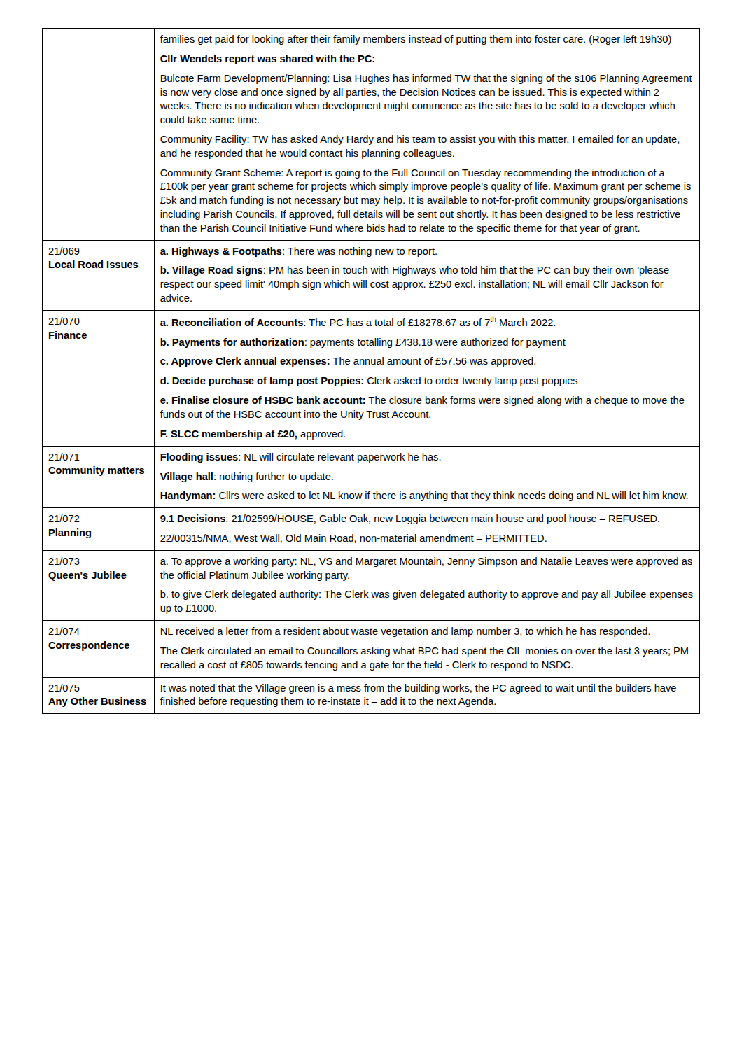| | families get paid for looking after their family members instead of putting them into foster care. (Roger left 19h30) Cllr Wendels report was shared with the PC: Bulcote Farm Development/Planning: Lisa Hughes has informed TW that the signing of the s106 Planning Agreement is now very close and once signed by all parties, the Decision Notices can be issued. This is expected within 2 weeks. There is no indication when development might commence as the site has to be sold to a developer which could take some time. Community Facility: TW has asked Andy Hardy and his team to assist you with this matter. I emailed for an update, and he responded that he would contact his planning colleagues. Community Grant Scheme: A report is going to the Full Council on Tuesday recommending the introduction of a £100k per year grant scheme for projects which simply improve people's quality of life. Maximum grant per scheme is £5k and match funding is not necessary but may help. It is available to not-for-profit community groups/organisations including Parish Councils. If approved, full details will be sent out shortly. It has been designed to be less restrictive than the Parish Council Initiative Fund where bids had to relate to the specific theme for that year of grant. |
| 21/069 Local Road Issues | a. Highways & Footpaths : There was nothing new to report. b. Village Road signs : PM has been in touch with Highways who told him that the PC can buy their own 'please respect our speed limit' 40mph sign which will cost approx. £250 excl. installation; NL will email Cllr Jackson for advice. |
| 21/070 Finance | a. Reconciliation of Accounts : The PC has a total of £18278.67 as of 7 th March 2022. b. Payments for authorization : payments totalling £438.18 were authorized for payment c. Approve Clerk annual expenses: The annual amount of £57.56 was approved. d. Decide purchase of lamp post Poppies: Clerk asked to order twenty lamp post poppies e. Finalise closure of HSBC bank account: The closure bank forms were signed along with a cheque to move the funds out of the HSBC account into the Unity Trust Account. F. SLCC membership at £20, approved. |
| 21/071 Community matters | Flooding issues : NL will circulate relevant paperwork he has. Village hall : nothing further to update. Handyman: Cllrs were asked to let NL know if there is anything that they think needs doing and NL will let him know. |
| 21/072 Planning | 9.1 Decisions : 21/02599/HOUSE, Gable Oak, new Loggia between main house and pool house – REFUSED. 22/00315/NMA, West Wall, Old Main Road, non-material amendment – PERMITTED. |
| 21/073 Queen's Jubilee | a. To approve a working party: NL, VS and Margaret Mountain, Jenny Simpson and Natalie Leaves were approved as the official Platinum Jubilee working party. b. to give Clerk delegated authority: The Clerk was given delegated authority to approve and pay all Jubilee expenses up to £1000. |
| 21/074 Correspondence | NL received a letter from a resident about waste vegetation and lamp number 3, to which he has responded. The Clerk circulated an email to Councillors asking what BPC had spent the CIL monies on over the last 3 years; PM recalled a cost of £805 towards fencing and a gate for the field - Clerk to respond to NSDC. |
| 21/075 Any Other Business | It was noted that the Village green is a mess from the building works, the PC agreed to wait until the builders have finished before requesting them to re-instate it – add it to the next Agenda. |